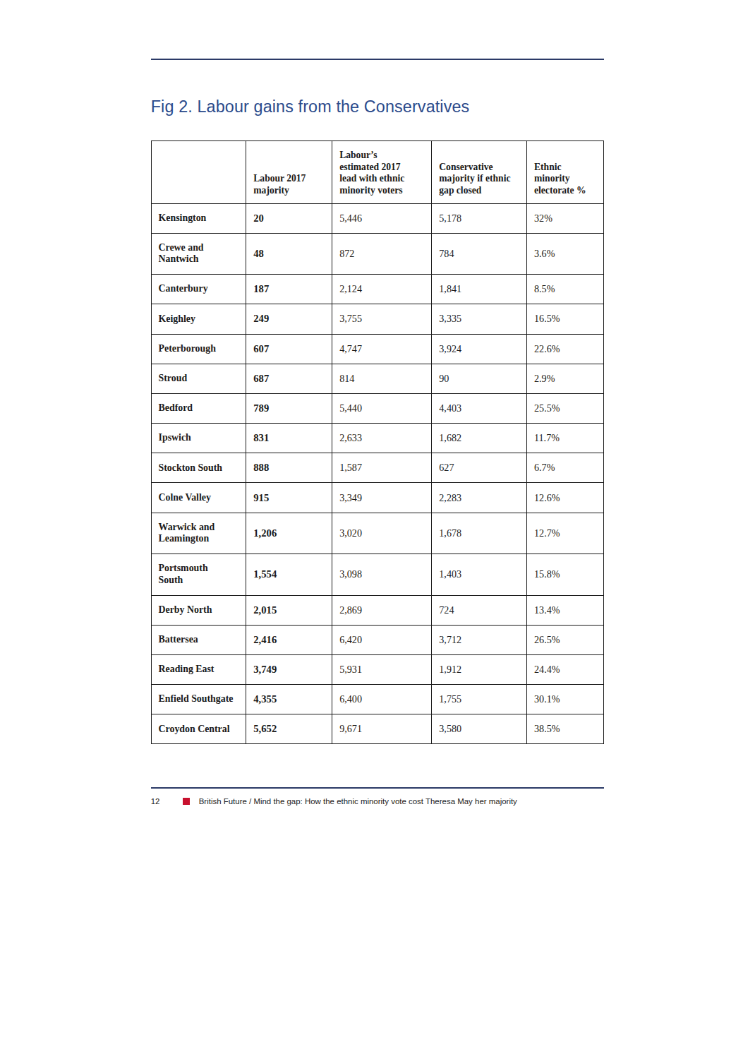Fig 2. Labour gains from the Conservatives
| | Labour 2017 majority | Labour’s estimated 2017 lead with ethnic minority voters | Conservative majority if ethnic gap closed | Ethnic minority electorate % |
| --- | --- | --- | --- | --- |
| Kensington | 20 | 5,446 | 5,178 | 32% |
| Crewe and Nantwich | 48 | 872 | 784 | 3.6% |
| Canterbury | 187 | 2,124 | 1,841 | 8.5% |
| Keighley | 249 | 3,755 | 3,335 | 16.5% |
| Peterborough | 607 | 4,747 | 3,924 | 22.6% |
| Stroud | 687 | 814 | 90 | 2.9% |
| Bedford | 789 | 5,440 | 4,403 | 25.5% |
| Ipswich | 831 | 2,633 | 1,682 | 11.7% |
| Stockton South | 888 | 1,587 | 627 | 6.7% |
| Colne Valley | 915 | 3,349 | 2,283 | 12.6% |
| Warwick and Leamington | 1,206 | 3,020 | 1,678 | 12.7% |
| Portsmouth South | 1,554 | 3,098 | 1,403 | 15.8% |
| Derby North | 2,015 | 2,869 | 724 | 13.4% |
| Battersea | 2,416 | 6,420 | 3,712 | 26.5% |
| Reading East | 3,749 | 5,931 | 1,912 | 24.4% |
| Enfield Southgate | 4,355 | 6,400 | 1,755 | 30.1% |
| Croydon Central | 5,652 | 9,671 | 3,580 | 38.5% |
12 British Future / Mind the gap: How the ethnic minority vote cost Theresa May her majority